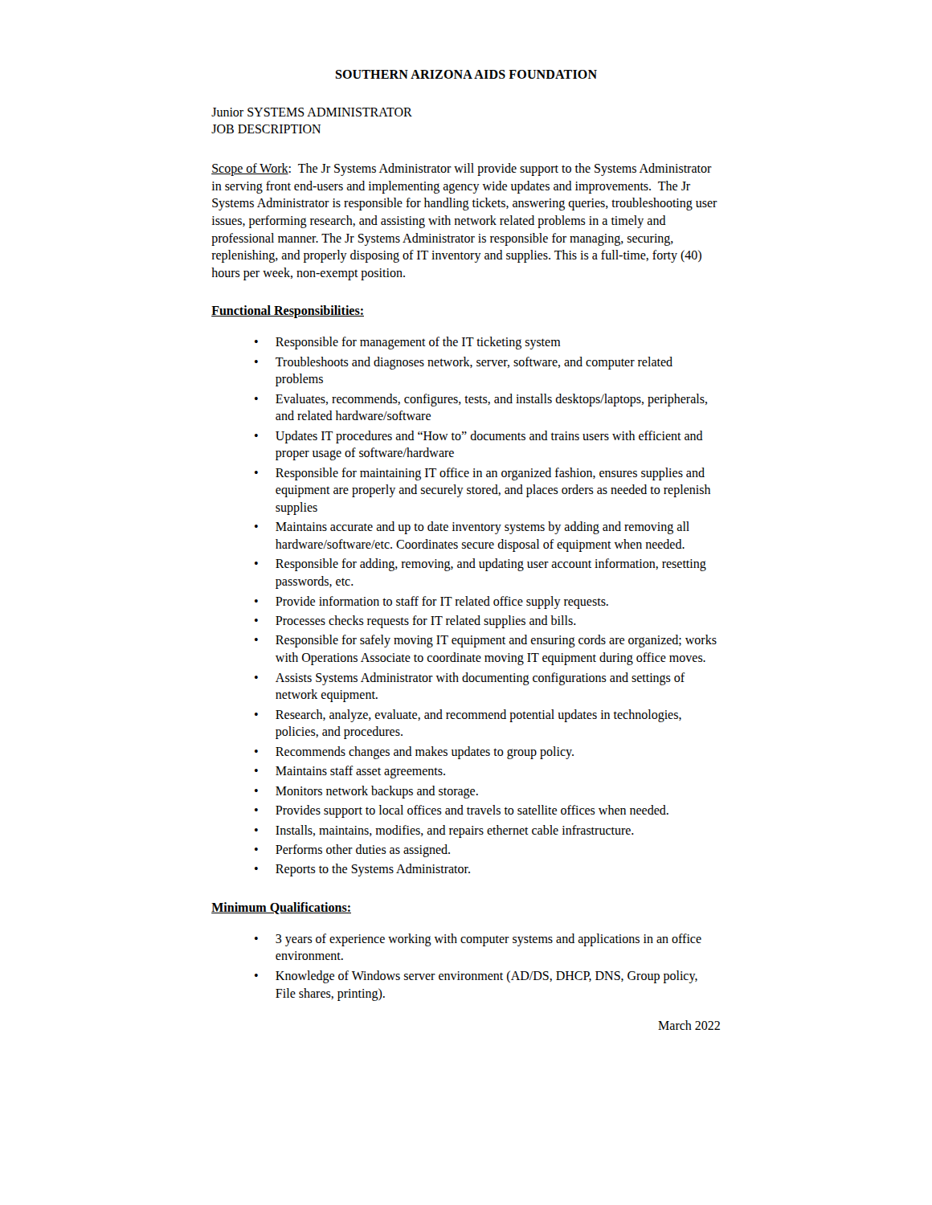SOUTHERN ARIZONA AIDS FOUNDATION
Junior SYSTEMS ADMINISTRATOR
JOB DESCRIPTION
Scope of Work: The Jr Systems Administrator will provide support to the Systems Administrator in serving front end-users and implementing agency wide updates and improvements. The Jr Systems Administrator is responsible for handling tickets, answering queries, troubleshooting user issues, performing research, and assisting with network related problems in a timely and professional manner. The Jr Systems Administrator is responsible for managing, securing, replenishing, and properly disposing of IT inventory and supplies. This is a full-time, forty (40) hours per week, non-exempt position.
Functional Responsibilities:
Responsible for management of the IT ticketing system
Troubleshoots and diagnoses network, server, software, and computer related problems
Evaluates, recommends, configures, tests, and installs desktops/laptops, peripherals, and related hardware/software
Updates IT procedures and “How to” documents and trains users with efficient and proper usage of software/hardware
Responsible for maintaining IT office in an organized fashion, ensures supplies and equipment are properly and securely stored, and places orders as needed to replenish supplies
Maintains accurate and up to date inventory systems by adding and removing all hardware/software/etc. Coordinates secure disposal of equipment when needed.
Responsible for adding, removing, and updating user account information, resetting passwords, etc.
Provide information to staff for IT related office supply requests.
Processes checks requests for IT related supplies and bills.
Responsible for safely moving IT equipment and ensuring cords are organized; works with Operations Associate to coordinate moving IT equipment during office moves.
Assists Systems Administrator with documenting configurations and settings of network equipment.
Research, analyze, evaluate, and recommend potential updates in technologies, policies, and procedures.
Recommends changes and makes updates to group policy.
Maintains staff asset agreements.
Monitors network backups and storage.
Provides support to local offices and travels to satellite offices when needed.
Installs, maintains, modifies, and repairs ethernet cable infrastructure.
Performs other duties as assigned.
Reports to the Systems Administrator.
Minimum Qualifications:
3 years of experience working with computer systems and applications in an office environment.
Knowledge of Windows server environment (AD/DS, DHCP, DNS, Group policy, File shares, printing).
March 2022